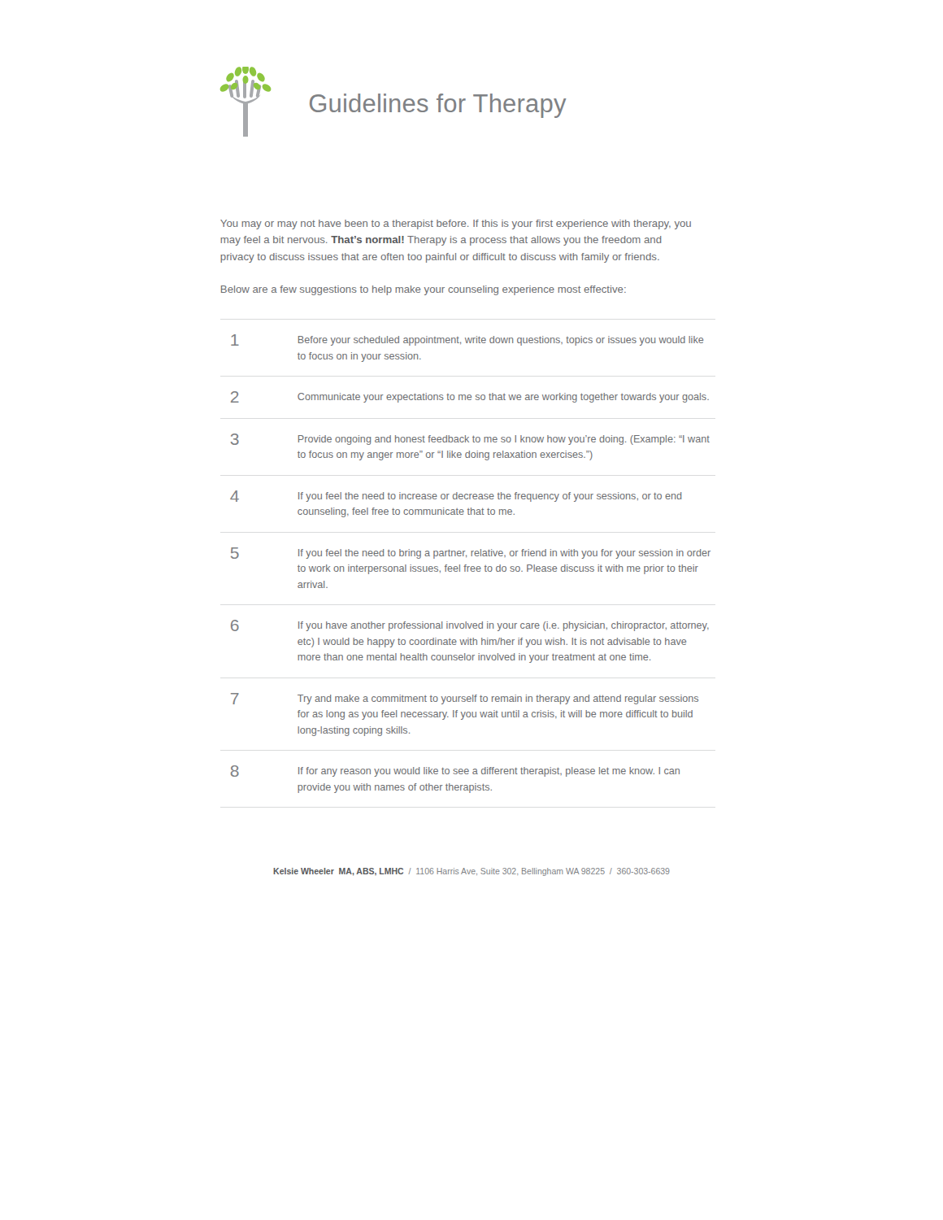Guidelines for Therapy
You may or may not have been to a therapist before. If this is your first experience with therapy, you may feel a bit nervous. That’s normal! Therapy is a process that allows you the freedom and privacy to discuss issues that are often too painful or difficult to discuss with family or friends.
Below are a few suggestions to help make your counseling experience most effective:
1
Before your scheduled appointment, write down questions, topics or issues you would like to focus on in your session.
2
Communicate your expectations to me so that we are working together towards your goals.
3
Provide ongoing and honest feedback to me so I know how you’re doing. (Example: “I want to focus on my anger more” or “I like doing relaxation exercises.”)
4
If you feel the need to increase or decrease the frequency of your sessions, or to end counseling, feel free to communicate that to me.
5
If you feel the need to bring a partner, relative, or friend in with you for your session in order to work on interpersonal issues, feel free to do so. Please discuss it with me prior to their arrival.
6
If you have another professional involved in your care (i.e. physician, chiropractor, attorney, etc) I would be happy to coordinate with him/her if you wish. It is not advisable to have more than one mental health counselor involved in your treatment at one time.
7
Try and make a commitment to yourself to remain in therapy and attend regular sessions for as long as you feel necessary. If you wait until a crisis, it will be more difficult to build long-lasting coping skills.
8
If for any reason you would like to see a different therapist, please let me know. I can provide you with names of other therapists.
Kelsie Wheeler MA, ABS, LMHC / 1106 Harris Ave, Suite 302, Bellingham WA 98225 / 360-303-6639